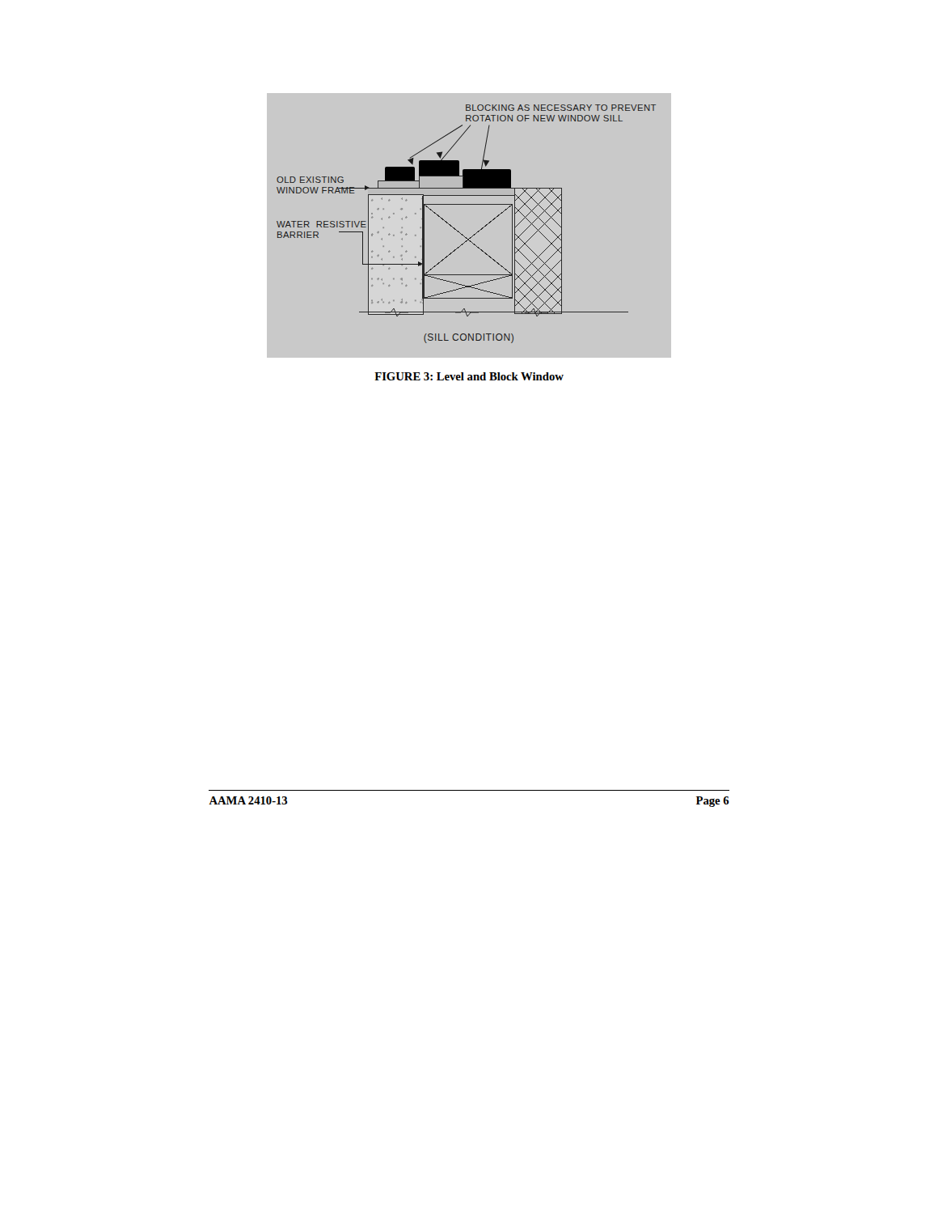BLOCKING AS NECESSARY TO PREVENT
ROTATION OF NEW WINDOW SILL OLD EXISTING
WINDOW FRAME WATER RESISTIVE
BARRIER (SILL CONDITION)
FIGURE 3: Level and Block Window
AAMA 2410-13 Page 6